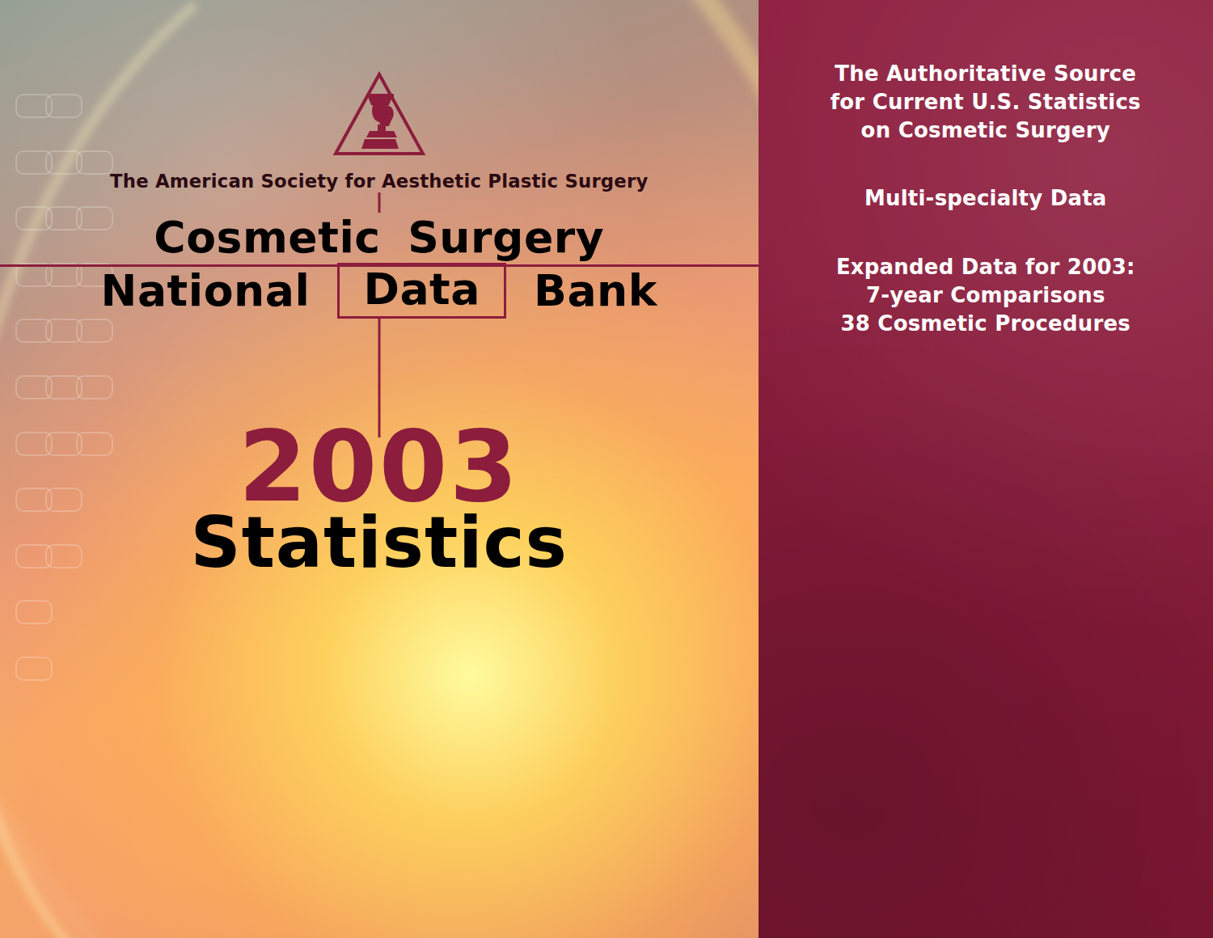The American Society for Aesthetic Plastic Surgery
Cosmetic Surgery
National Data Bank
2003
Statistics
The Authoritative Source
for Current U.S. Statistics
on Cosmetic Surgery
Multi-specialty Data
Expanded Data for 2003:
7-year Comparisons
38 Cosmetic Procedures